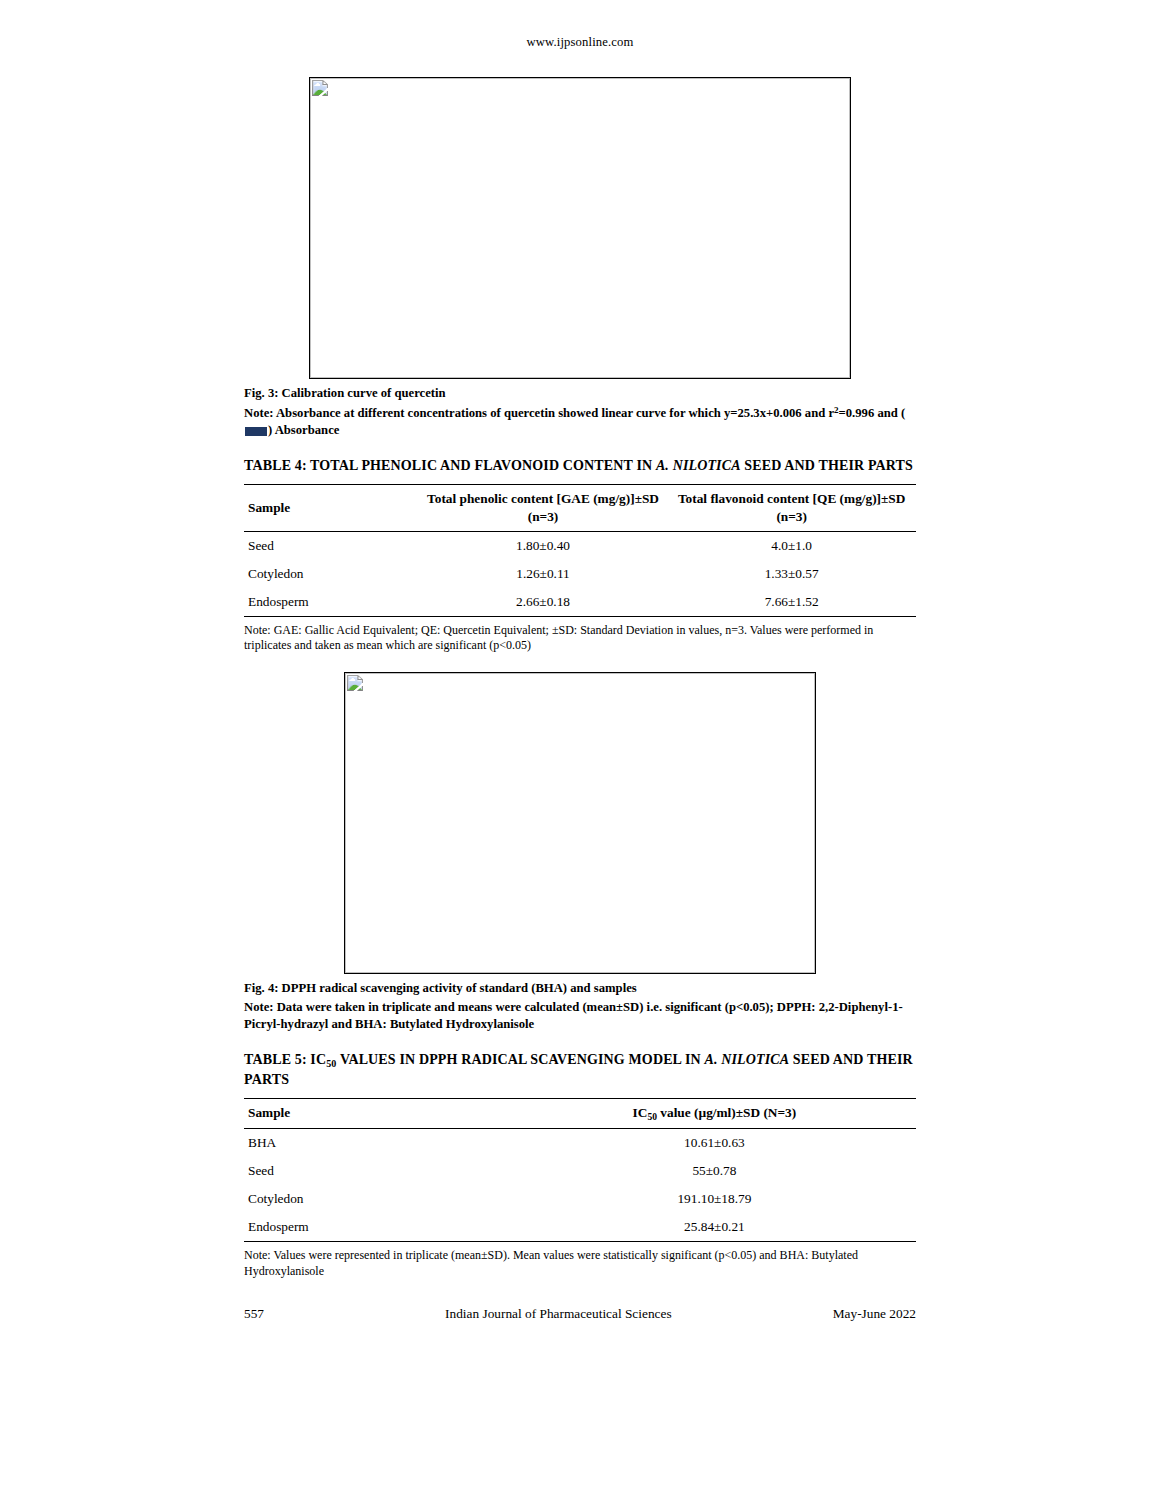www.ijpsonline.com
Fig. 3: Calibration curve of quercetin
Note: Absorbance at different concentrations of quercetin showed linear curve for which y=25.3x+0.006 and r2=0.996 and ( ) Absorbance
TABLE 4: TOTAL PHENOLIC AND FLAVONOID CONTENT IN A. nilotica SEED AND THEIR PARTS
| Sample | Total phenolic content [GAE (mg/g)]±SD (n=3) | Total flavonoid content [QE (mg/g)]±SD (n=3) |
| --- | --- | --- |
| Seed | 1.80±0.40 | 4.0±1.0 |
| Cotyledon | 1.26±0.11 | 1.33±0.57 |
| Endosperm | 2.66±0.18 | 7.66±1.52 |
Note: GAE: Gallic Acid Equivalent; QE: Quercetin Equivalent; ±SD: Standard Deviation in values, n=3. Values were performed in triplicates and taken as mean which are significant (p<0.05)
Fig. 4: DPPH radical scavenging activity of standard (BHA) and samples
Note: Data were taken in triplicate and means were calculated (mean±SD) i.e. significant (p<0.05); DPPH: 2,2-Diphenyl-1-Picryl-hydrazyl and BHA: Butylated Hydroxylanisole
TABLE 5: IC50 VALUES IN DPPH RADICAL SCAVENGING MODEL IN A. nilotica SEED AND THEIR PARTS
| Sample | IC 50 value (µg/ml)±SD (N=3) |
| --- | --- |
| BHA | 10.61±0.63 |
| Seed | 55±0.78 |
| Cotyledon | 191.10±18.79 |
| Endosperm | 25.84±0.21 |
Note: Values were represented in triplicate (mean±SD). Mean values were statistically significant (p<0.05) and BHA: Butylated Hydroxylanisole
557
Indian Journal of Pharmaceutical Sciences
May-June 2022